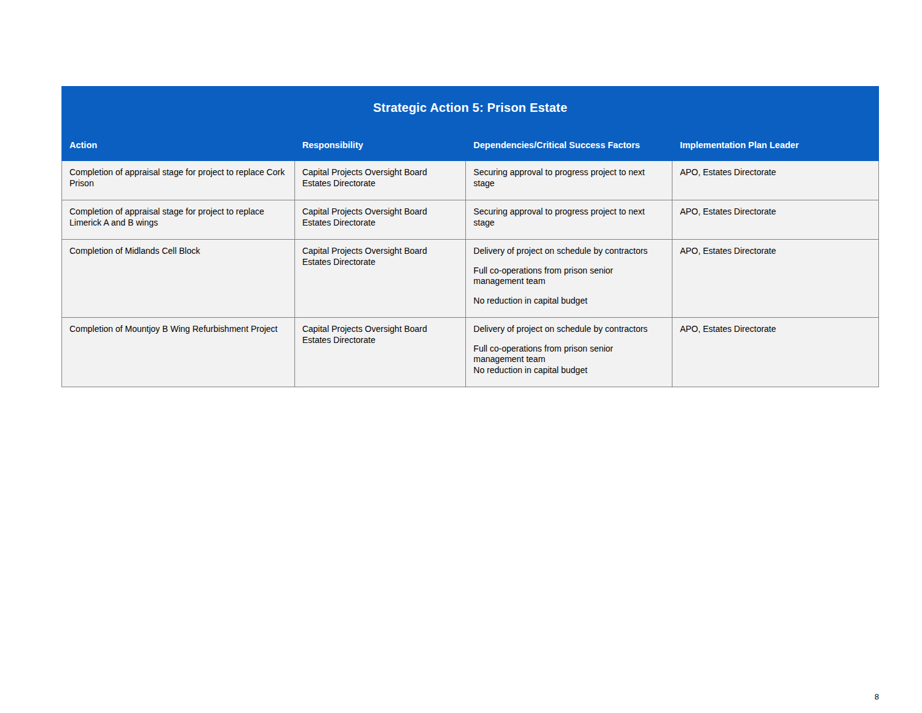Strategic Action 5: Prison Estate
| Action | Responsibility | Dependencies/Critical Success Factors | Implementation Plan Leader |
| --- | --- | --- | --- |
| Completion of appraisal stage for project to replace Cork Prison | Capital Projects Oversight Board Estates Directorate | Securing approval to progress project to next stage | APO, Estates Directorate |
| Completion of appraisal stage for project to replace Limerick A and B wings | Capital Projects Oversight Board Estates Directorate | Securing approval to progress project to next stage | APO, Estates Directorate |
| Completion of Midlands Cell Block | Capital Projects Oversight Board Estates Directorate | Delivery of project on schedule by contractors Full co-operations from prison senior management team No reduction in capital budget | APO, Estates Directorate |
| Completion of Mountjoy B Wing Refurbishment Project | Capital Projects Oversight Board Estates Directorate | Delivery of project on schedule by contractors Full co-operations from prison senior management team No reduction in capital budget | APO, Estates Directorate |
8